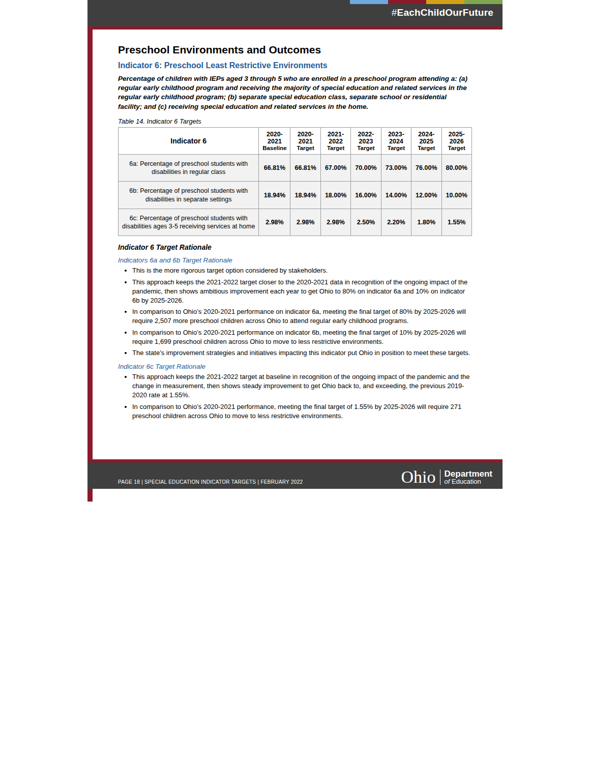#EachChild OurFuture
Preschool Environments and Outcomes
Indicator 6: Preschool Least Restrictive Environments
Percentage of children with IEPs aged 3 through 5 who are enrolled in a preschool program attending a: (a) regular early childhood program and receiving the majority of special education and related services in the regular early childhood program; (b) separate special education class, separate school or residential facility; and (c) receiving special education and related services in the home.
Table 14. Indicator 6 Targets
| Indicator 6 | 2020-2021 Baseline | 2020-2021 Target | 2021-2022 Target | 2022-2023 Target | 2023-2024 Target | 2024-2025 Target | 2025-2026 Target |
| --- | --- | --- | --- | --- | --- | --- | --- |
| 6a: Percentage of preschool students with disabilities in regular class | 66.81% | 66.81% | 67.00% | 70.00% | 73.00% | 76.00% | 80.00% |
| 6b: Percentage of preschool students with disabilities in separate settings | 18.94% | 18.94% | 18.00% | 16.00% | 14.00% | 12.00% | 10.00% |
| 6c: Percentage of preschool students with disabilities ages 3-5 receiving services at home | 2.98% | 2.98% | 2.98% | 2.50% | 2.20% | 1.80% | 1.55% |
Indicator 6 Target Rationale
Indicators 6a and 6b Target Rationale
This is the more rigorous target option considered by stakeholders.
This approach keeps the 2021-2022 target closer to the 2020-2021 data in recognition of the ongoing impact of the pandemic, then shows ambitious improvement each year to get Ohio to 80% on indicator 6a and 10% on indicator 6b by 2025-2026.
In comparison to Ohio’s 2020-2021 performance on indicator 6a, meeting the final target of 80% by 2025-2026 will require 2,507 more preschool children across Ohio to attend regular early childhood programs.
In comparison to Ohio’s 2020-2021 performance on indicator 6b, meeting the final target of 10% by 2025-2026 will require 1,699 preschool children across Ohio to move to less restrictive environments.
The state's improvement strategies and initiatives impacting this indicator put Ohio in position to meet these targets.
Indicator 6c Target Rationale
This approach keeps the 2021-2022 target at baseline in recognition of the ongoing impact of the pandemic and the change in measurement, then shows steady improvement to get Ohio back to, and exceeding, the previous 2019-2020 rate at 1.55%.
In comparison to Ohio’s 2020-2021 performance, meeting the final target of 1.55% by 2025-2026 will require 271 preschool children across Ohio to move to less restrictive environments.
PAGE 18 | SPECIAL EDUCATION INDICATOR TARGETS | FEBRUARY 2022
Ohio Department of Education